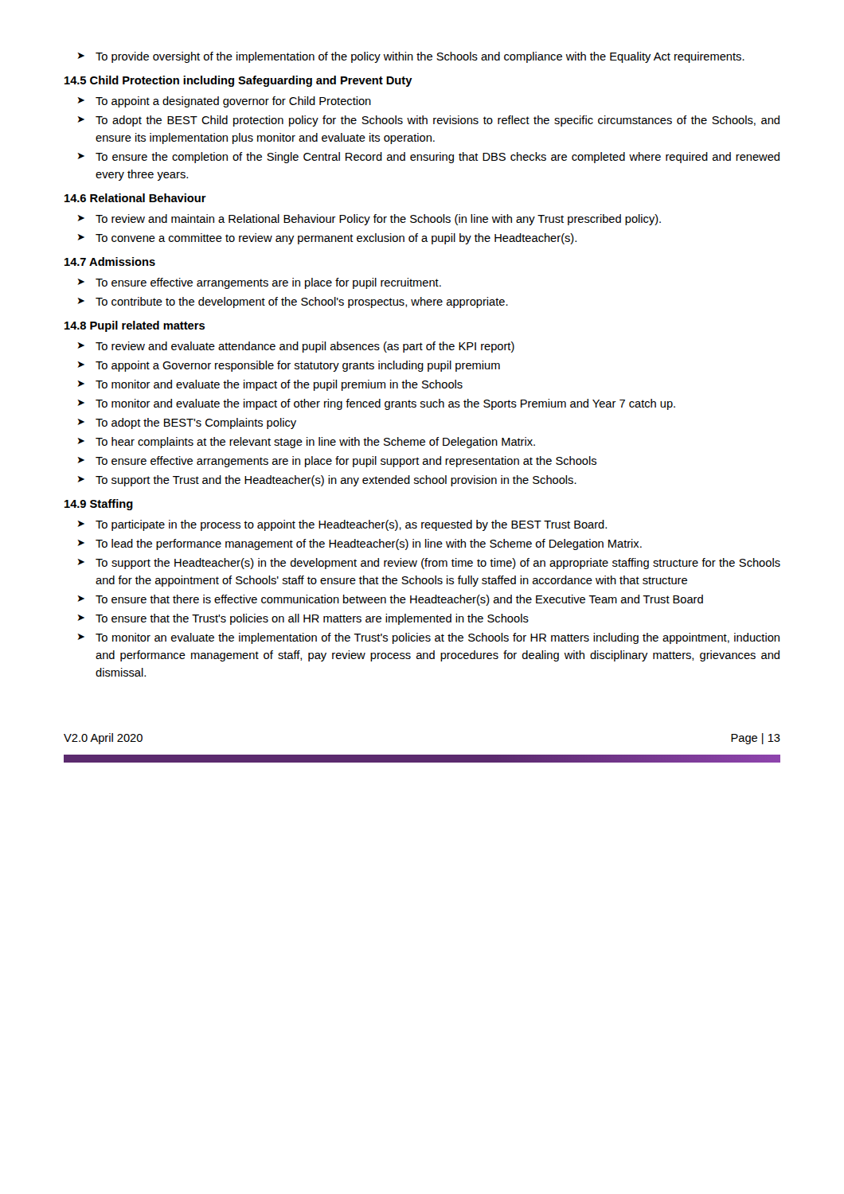To provide oversight of the implementation of the policy within the Schools and compliance with the Equality Act requirements.
14.5 Child Protection including Safeguarding and Prevent Duty
To appoint a designated governor for Child Protection
To adopt the BEST Child protection policy for the Schools with revisions to reflect the specific circumstances of the Schools, and ensure its implementation plus monitor and evaluate its operation.
To ensure the completion of the Single Central Record and ensuring that DBS checks are completed where required and renewed every three years.
14.6 Relational Behaviour
To review and maintain a Relational Behaviour Policy for the Schools (in line with any Trust prescribed policy).
To convene a committee to review any permanent exclusion of a pupil by the Headteacher(s).
14.7 Admissions
To ensure effective arrangements are in place for pupil recruitment.
To contribute to the development of the School's prospectus, where appropriate.
14.8 Pupil related matters
To review and evaluate attendance and pupil absences (as part of the KPI report)
To appoint a Governor responsible for statutory grants including pupil premium
To monitor and evaluate the impact of the pupil premium in the Schools
To monitor and evaluate the impact of other ring fenced grants such as the Sports Premium and Year 7 catch up.
To adopt the BEST's Complaints policy
To hear complaints at the relevant stage in line with the Scheme of Delegation Matrix.
To ensure effective arrangements are in place for pupil support and representation at the Schools
To support the Trust and the Headteacher(s) in any extended school provision in the Schools.
14.9 Staffing
To participate in the process to appoint the Headteacher(s), as requested by the BEST Trust Board.
To lead the performance management of the Headteacher(s) in line with the Scheme of Delegation Matrix.
To support the Headteacher(s) in the development and review (from time to time) of an appropriate staffing structure for the Schools and for the appointment of Schools' staff to ensure that the Schools is fully staffed in accordance with that structure
To ensure that there is effective communication between the Headteacher(s) and the Executive Team and Trust Board
To ensure that the Trust's policies on all HR matters are implemented in the Schools
To monitor an evaluate the implementation of the Trust's policies at the Schools for HR matters including the appointment, induction and performance management of staff, pay review process and procedures for dealing with disciplinary matters, grievances and dismissal.
V2.0 April 2020 Page | 13